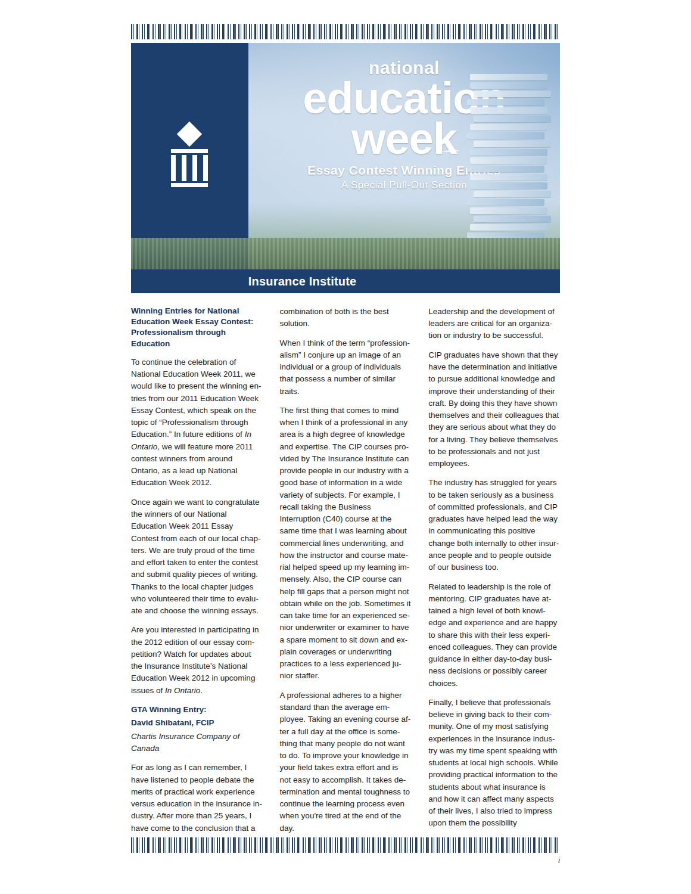national education week Essay Contest Winning Entries A Special Pull-Out Section
Insurance Institute
Winning Entries for National Education Week Essay Contest: Professionalism through Education
To continue the celebration of National Education Week 2011, we would like to present the winning entries from our 2011 Education Week Essay Contest, which speak on the topic of “Professionalism through Education.” In future editions of In Ontario, we will feature more 2011 contest winners from around Ontario, as a lead up National Education Week 2012.
Once again we want to congratulate the winners of our National Education Week 2011 Essay Contest from each of our local chapters. We are truly proud of the time and effort taken to enter the contest and submit quality pieces of writing. Thanks to the local chapter judges who volunteered their time to evaluate and choose the winning essays.
Are you interested in participating in the 2012 edition of our essay competition? Watch for updates about the Insurance Institute’s National Education Week 2012 in upcoming issues of In Ontario.
GTA Winning Entry:
David Shibatani, FCIP
Chartis Insurance Company of Canada
For as long as I can remember, I have listened to people debate the merits of practical work experience versus education in the insurance industry. After more than 25 years, I have come to the conclusion that a combination of both is the best solution.
When I think of the term “professionalism” I conjure up an image of an individual or a group of individuals that possess a number of similar traits.
The first thing that comes to mind when I think of a professional in any area is a high degree of knowledge and expertise. The CIP courses provided by The Insurance Institute can provide people in our industry with a good base of information in a wide variety of subjects. For example, I recall taking the Business Interruption (C40) course at the same time that I was learning about commercial lines underwriting, and how the instructor and course material helped speed up my learning immensely. Also, the CIP course can help fill gaps that a person might not obtain while on the job. Sometimes it can take time for an experienced senior underwriter or examiner to have a spare moment to sit down and explain coverages or underwriting practices to a less experienced junior staffer.
A professional adheres to a higher standard than the average employee. Taking an evening course after a full day at the office is something that many people do not want to do. To improve your knowledge in your field takes extra effort and is not easy to accomplish. It takes determination and mental toughness to continue the learning process even when you're tired at the end of the day.
Leadership and the development of leaders are critical for an organization or industry to be successful.
CIP graduates have shown that they have the determination and initiative to pursue additional knowledge and improve their understanding of their craft. By doing this they have shown themselves and their colleagues that they are serious about what they do for a living. They believe themselves to be professionals and not just employees.
The industry has struggled for years to be taken seriously as a business of committed professionals, and CIP graduates have helped lead the way in communicating this positive change both internally to other insurance people and to people outside of our business too.
Related to leadership is the role of mentoring. CIP graduates have attained a high level of both knowledge and experience and are happy to share this with their less experienced colleagues. They can provide guidance in either day-to-day business decisions or possibly career choices.
Finally, I believe that professionals believe in giving back to their community. One of my most satisfying experiences in the insurance industry was my time spent speaking with students at local high schools. While providing practical information to the students about what insurance is and how it can affect many aspects of their lives, I also tried to impress upon them the possibility
i